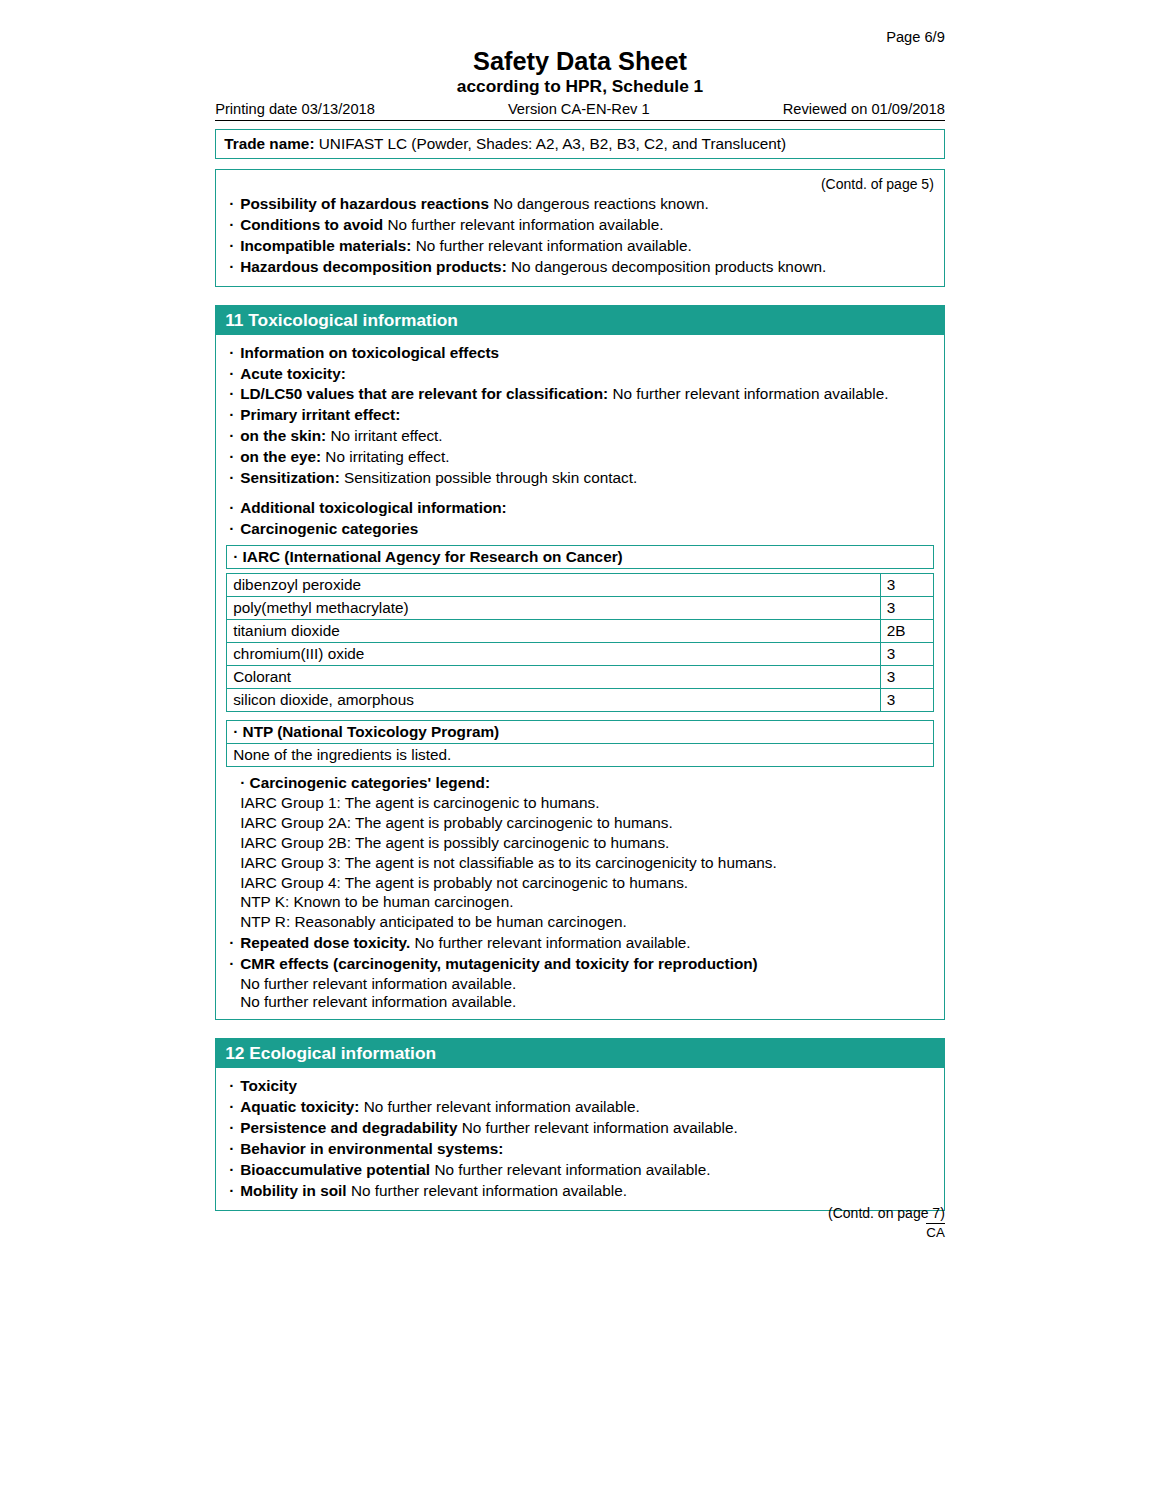Page 6/9
Safety Data Sheet
according to HPR, Schedule 1
Printing date 03/13/2018 Version CA-EN-Rev 1 Reviewed on 01/09/2018
Trade name: UNIFAST LC (Powder, Shades: A2, A3, B2, B3, C2, and Translucent)
(Contd. of page 5)
Possibility of hazardous reactions No dangerous reactions known.
Conditions to avoid No further relevant information available.
Incompatible materials: No further relevant information available.
Hazardous decomposition products: No dangerous decomposition products known.
11 Toxicological information
Information on toxicological effects
Acute toxicity:
LD/LC50 values that are relevant for classification: No further relevant information available.
Primary irritant effect:
on the skin: No irritant effect.
on the eye: No irritating effect.
Sensitization: Sensitization possible through skin contact.
Additional toxicological information:
Carcinogenic categories
IARC (International Agency for Research on Cancer)
| dibenzoyl peroxide | 3 |
| poly(methyl methacrylate) | 3 |
| titanium dioxide | 2B |
| chromium(III) oxide | 3 |
| Colorant | 3 |
| silicon dioxide, amorphous | 3 |
NTP (National Toxicology Program)
None of the ingredients is listed.
Carcinogenic categories' legend:
IARC Group 1: The agent is carcinogenic to humans.
IARC Group 2A: The agent is probably carcinogenic to humans.
IARC Group 2B: The agent is possibly carcinogenic to humans.
IARC Group 3: The agent is not classifiable as to its carcinogenicity to humans.
IARC Group 4: The agent is probably not carcinogenic to humans.
NTP K: Known to be human carcinogen.
NTP R: Reasonably anticipated to be human carcinogen.
Repeated dose toxicity. No further relevant information available.
CMR effects (carcinogenity, mutagenicity and toxicity for reproduction)
No further relevant information available.
No further relevant information available.
12 Ecological information
Toxicity
Aquatic toxicity: No further relevant information available.
Persistence and degradability No further relevant information available.
Behavior in environmental systems:
Bioaccumulative potential No further relevant information available.
Mobility in soil No further relevant information available.
(Contd. on page 7)
CA